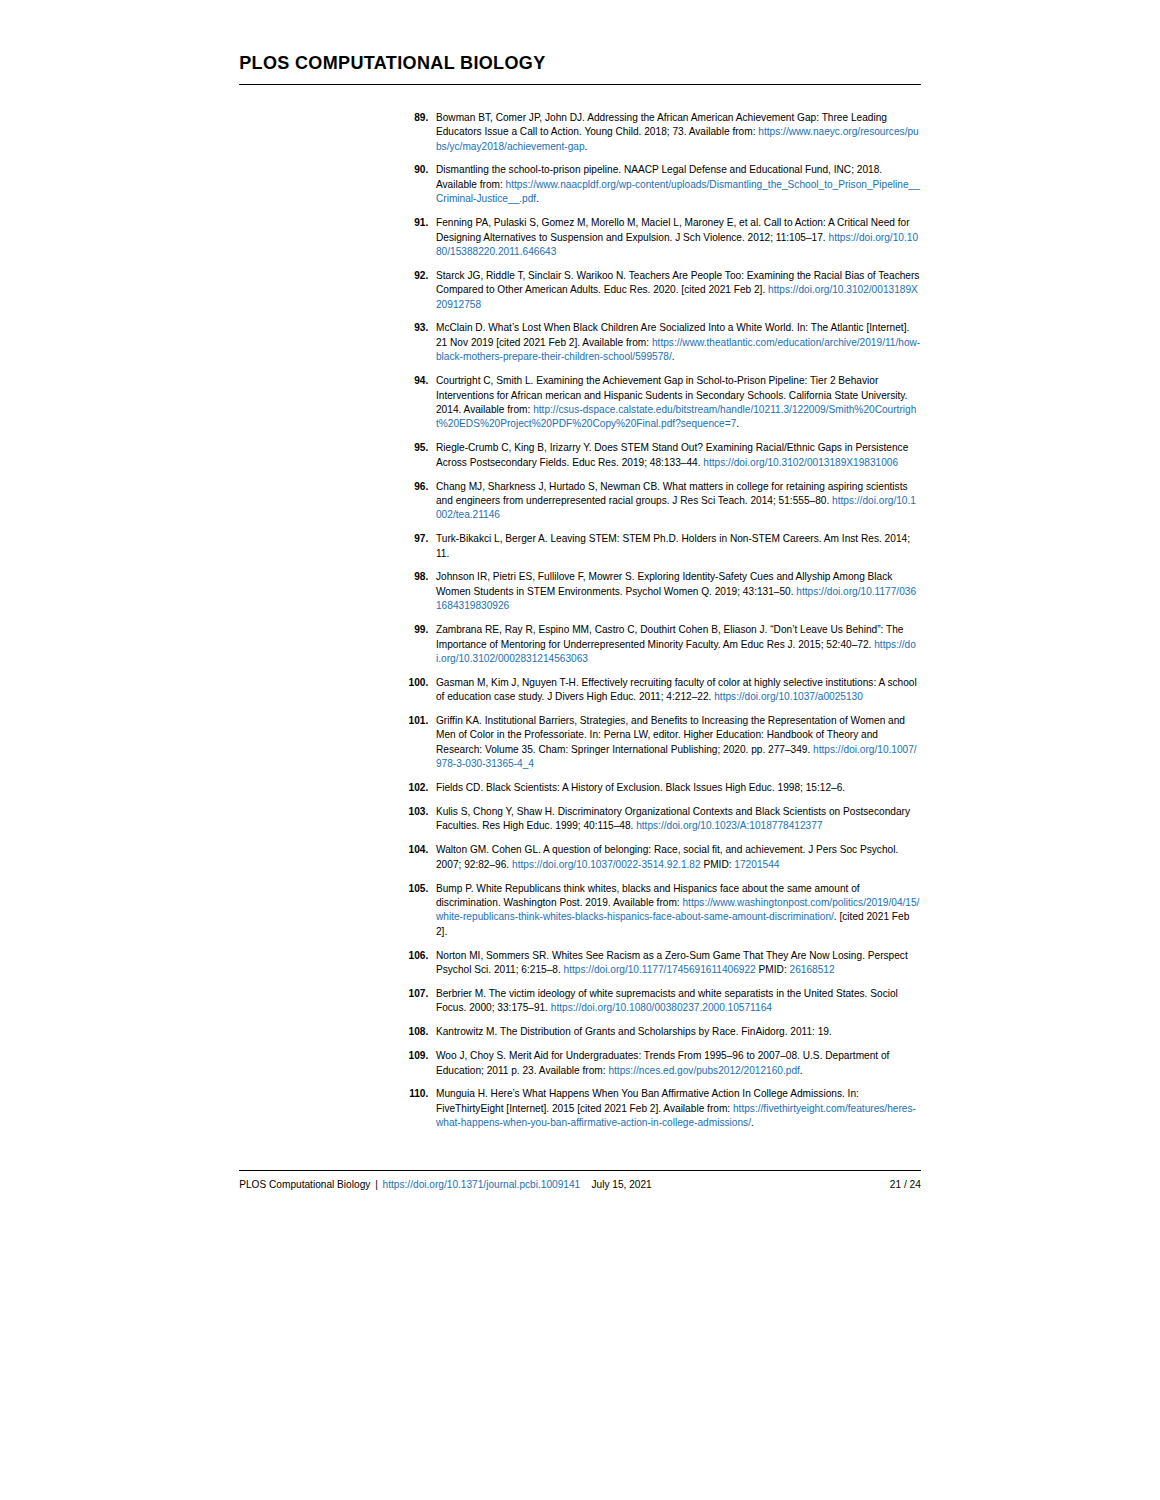PLOS COMPUTATIONAL BIOLOGY
89. Bowman BT, Comer JP, John DJ. Addressing the African American Achievement Gap: Three Leading Educators Issue a Call to Action. Young Child. 2018; 73. Available from: https://www.naeyc.org/resources/pubs/yc/may2018/achievement-gap.
90. Dismantling the school-to-prison pipeline. NAACP Legal Defense and Educational Fund, INC; 2018. Available from: https://www.naacpldf.org/wp-content/uploads/Dismantling_the_School_to_Prison_Pipeline__Criminal-Justice__.pdf.
91. Fenning PA, Pulaski S, Gomez M, Morello M, Maciel L, Maroney E, et al. Call to Action: A Critical Need for Designing Alternatives to Suspension and Expulsion. J Sch Violence. 2012; 11:105–17. https://doi.org/10.1080/15388220.2011.646643
92. Starck JG, Riddle T, Sinclair S. Warikoo N. Teachers Are People Too: Examining the Racial Bias of Teachers Compared to Other American Adults. Educ Res. 2020. [cited 2021 Feb 2]. https://doi.org/10.3102/0013189X20912758
93. McClain D. What’s Lost When Black Children Are Socialized Into a White World. In: The Atlantic [Internet]. 21 Nov 2019 [cited 2021 Feb 2]. Available from: https://www.theatlantic.com/education/archive/2019/11/how-black-mothers-prepare-their-children-school/599578/.
94. Courtright C, Smith L. Examining the Achievement Gap in Schol-to-Prison Pipeline: Tier 2 Behavior Interventions for African merican and Hispanic Sudents in Secondary Schools. California State University. 2014. Available from: http://csus-dspace.calstate.edu/bitstream/handle/10211.3/122009/Smith%20Courtright%20EDS%20Project%20PDF%20Copy%20Final.pdf?sequence=7.
95. Riegle-Crumb C, King B, Irizarry Y. Does STEM Stand Out? Examining Racial/Ethnic Gaps in Persistence Across Postsecondary Fields. Educ Res. 2019; 48:133–44. https://doi.org/10.3102/0013189X19831006
96. Chang MJ, Sharkness J, Hurtado S, Newman CB. What matters in college for retaining aspiring scientists and engineers from underrepresented racial groups. J Res Sci Teach. 2014; 51:555–80. https://doi.org/10.1002/tea.21146
97. Turk-Bikakci L, Berger A. Leaving STEM: STEM Ph.D. Holders in Non-STEM Careers. Am Inst Res. 2014; 11.
98. Johnson IR, Pietri ES, Fullilove F, Mowrer S. Exploring Identity-Safety Cues and Allyship Among Black Women Students in STEM Environments. Psychol Women Q. 2019; 43:131–50. https://doi.org/10.1177/0361684319830926
99. Zambrana RE, Ray R, Espino MM, Castro C, Douthirt Cohen B, Eliason J. “Don’t Leave Us Behind”: The Importance of Mentoring for Underrepresented Minority Faculty. Am Educ Res J. 2015; 52:40–72. https://doi.org/10.3102/0002831214563063
100. Gasman M, Kim J, Nguyen T-H. Effectively recruiting faculty of color at highly selective institutions: A school of education case study. J Divers High Educ. 2011; 4:212–22. https://doi.org/10.1037/a0025130
101. Griffin KA. Institutional Barriers, Strategies, and Benefits to Increasing the Representation of Women and Men of Color in the Professoriate. In: Perna LW, editor. Higher Education: Handbook of Theory and Research: Volume 35. Cham: Springer International Publishing; 2020. pp. 277–349. https://doi.org/10.1007/978-3-030-31365-4_4
102. Fields CD. Black Scientists: A History of Exclusion. Black Issues High Educ. 1998; 15:12–6.
103. Kulis S, Chong Y, Shaw H. Discriminatory Organizational Contexts and Black Scientists on Postsecondary Faculties. Res High Educ. 1999; 40:115–48. https://doi.org/10.1023/A:1018778412377
104. Walton GM. Cohen GL. A question of belonging: Race, social fit, and achievement. J Pers Soc Psychol. 2007; 92:82–96. https://doi.org/10.1037/0022-3514.92.1.82 PMID: 17201544
105. Bump P. White Republicans think whites, blacks and Hispanics face about the same amount of discrimination. Washington Post. 2019. Available from: https://www.washingtonpost.com/politics/2019/04/15/white-republicans-think-whites-blacks-hispanics-face-about-same-amount-discrimination/. [cited 2021 Feb 2].
106. Norton MI, Sommers SR. Whites See Racism as a Zero-Sum Game That They Are Now Losing. Perspect Psychol Sci. 2011; 6:215–8. https://doi.org/10.1177/1745691611406922 PMID: 26168512
107. Berbrier M. The victim ideology of white supremacists and white separatists in the United States. Sociol Focus. 2000; 33:175–91. https://doi.org/10.1080/00380237.2000.10571164
108. Kantrowitz M. The Distribution of Grants and Scholarships by Race. FinAidorg. 2011: 19.
109. Woo J, Choy S. Merit Aid for Undergraduates: Trends From 1995–96 to 2007–08. U.S. Department of Education; 2011 p. 23. Available from: https://nces.ed.gov/pubs2012/2012160.pdf.
110. Munguia H. Here’s What Happens When You Ban Affirmative Action In College Admissions. In: FiveThirtyEight [Internet]. 2015 [cited 2021 Feb 2]. Available from: https://fivethirtyeight.com/features/heres-what-happens-when-you-ban-affirmative-action-in-college-admissions/.
PLOS Computational Biology | https://doi.org/10.1371/journal.pcbi.1009141 July 15, 2021
21 / 24